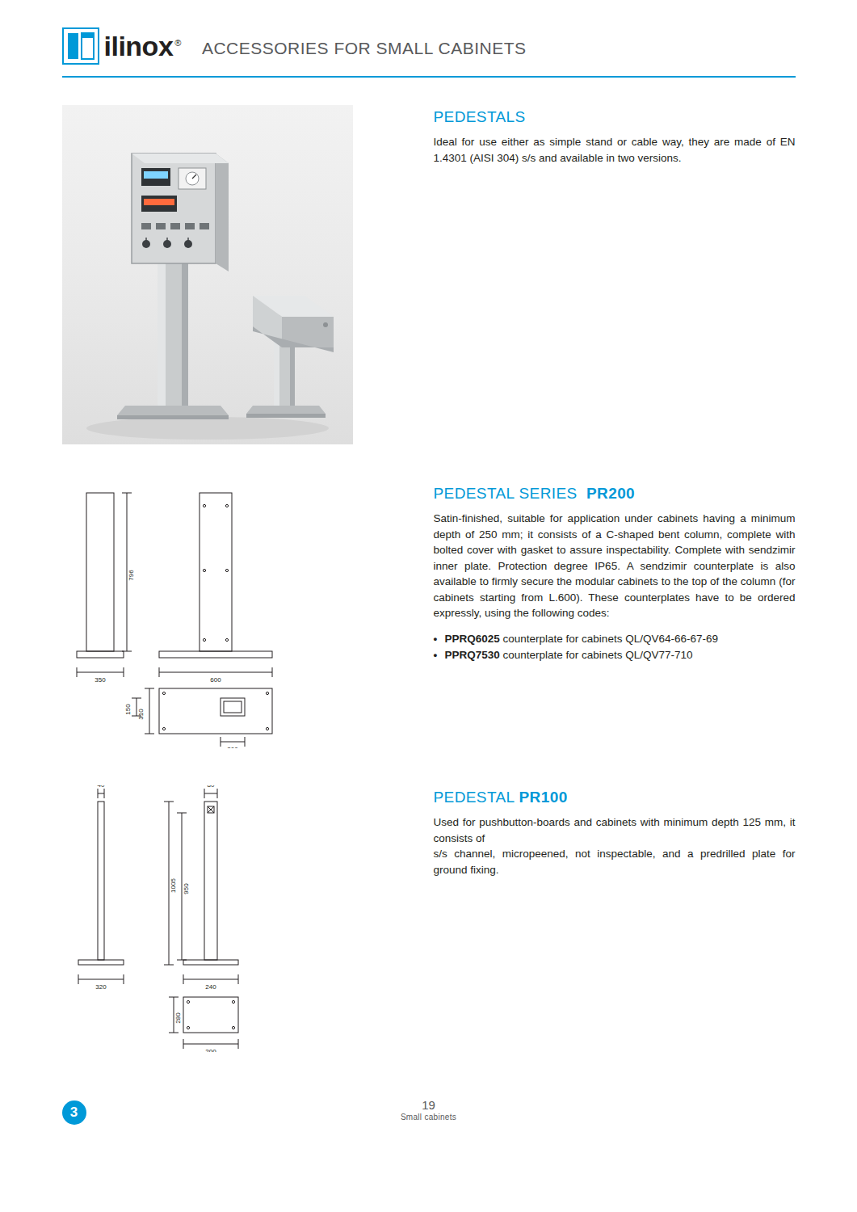ilinox®
Accessories for small cabinets
Pedestals
Ideal for use either as simple stand or cable way, they are made of EN 1.4301 (AISI 304) s/s and available in two versions.
796 350 600 310 150 200 550
Pedestal series PR200
Satin-finished, suitable for application under cabinets having a minimum depth of 250 mm; it consists of a C-shaped bent column, complete with bolted cover with gasket to assure inspectability. Complete with sendzimir inner plate. Protection degree IP65. A sendzimir counterplate is also available to firmly secure the modular cabinets to the top of the column (for cabinets starting from L.600). These counterplates have to be ordered expressly, using the following codes:
PPRQ6025 counterplate for cabinets QL/QV64-66-67-69
PPRQ7530 counterplate for cabinets QL/QV77-710
40 80 1005 950 320 240 280 200
Pedestal PR100
Used for pushbutton-boards and cabinets with minimum depth 125 mm, it consists of
s/s channel, micropeened, not inspectable, and a predrilled plate for ground fixing.
19
Small cabinets
3